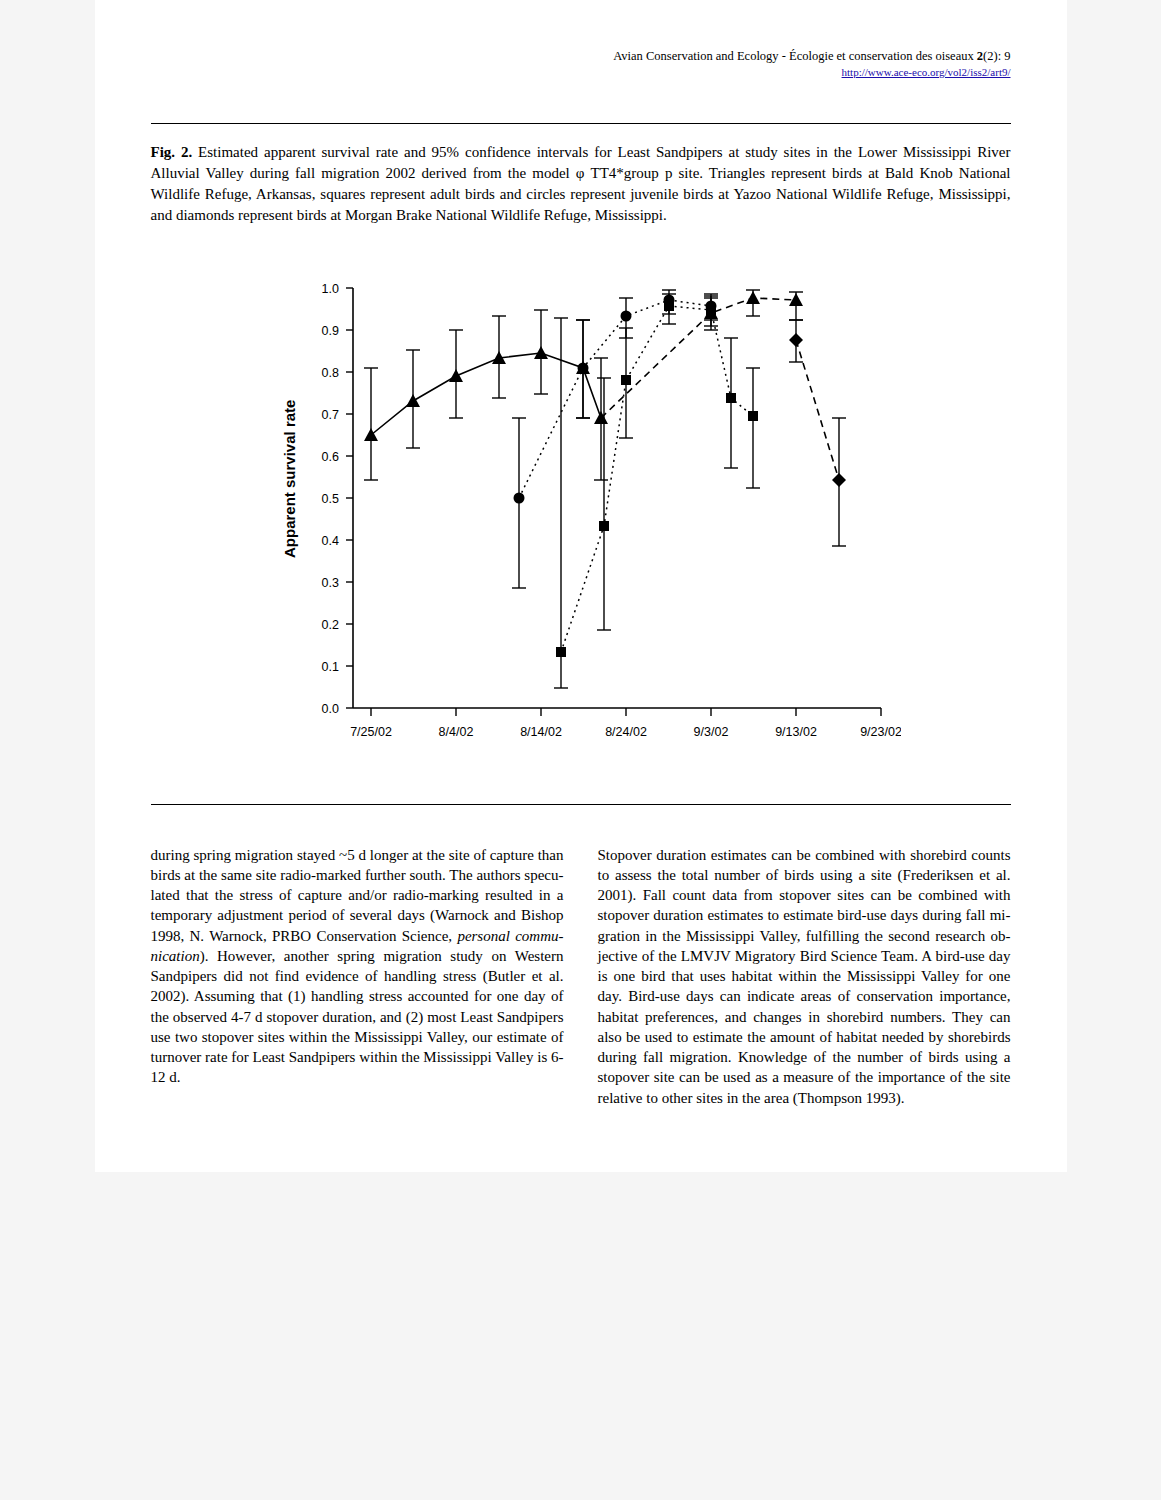Avian Conservation and Ecology - Écologie et conservation des oiseaux 2(2): 9
http://www.ace-eco.org/vol2/iss2/art9/
Fig. 2. Estimated apparent survival rate and 95% confidence intervals for Least Sandpipers at study sites in the Lower Mississippi River Alluvial Valley during fall migration 2002 derived from the model φ TT4*group p site. Triangles represent birds at Bald Knob National Wildlife Refuge, Arkansas, squares represent adult birds and circles represent juvenile birds at Yazoo National Wildlife Refuge, Mississippi, and diamonds represent birds at Morgan Brake National Wildlife Refuge, Mississippi.
1.0 0.9 0.8 0.7 0.6 0.5 0.4 0.3 0.2 0.1 0.0 Apparent survival rate 7/25/02 8/4/02 8/14/02 8/24/02 9/3/02 9/13/02 9/23/02
during spring migration stayed ~5 d longer at the site of capture than birds at the same site radio-marked further south. The authors speculated that the stress of capture and/or radio-marking resulted in a temporary adjustment period of several days (Warnock and Bishop 1998, N. Warnock, PRBO Conservation Science, personal communication). However, another spring migration study on Western Sandpipers did not find evidence of handling stress (Butler et al. 2002). Assuming that (1) handling stress accounted for one day of the observed 4-7 d stopover duration, and (2) most Least Sandpipers use two stopover sites within the Mississippi Valley, our estimate of turnover rate for Least Sandpipers within the Mississippi Valley is 6-12 d.
Stopover duration estimates can be combined with shorebird counts to assess the total number of birds using a site (Frederiksen et al. 2001). Fall count data from stopover sites can be combined with stopover duration estimates to estimate bird-use days during fall migration in the Mississippi Valley, fulfilling the second research objective of the LMVJV Migratory Bird Science Team. A bird-use day is one bird that uses habitat within the Mississippi Valley for one day. Bird-use days can indicate areas of conservation importance, habitat preferences, and changes in shorebird numbers. They can also be used to estimate the amount of habitat needed by shorebirds during fall migration. Knowledge of the number of birds using a stopover site can be used as a measure of the importance of the site relative to other sites in the area (Thompson 1993).